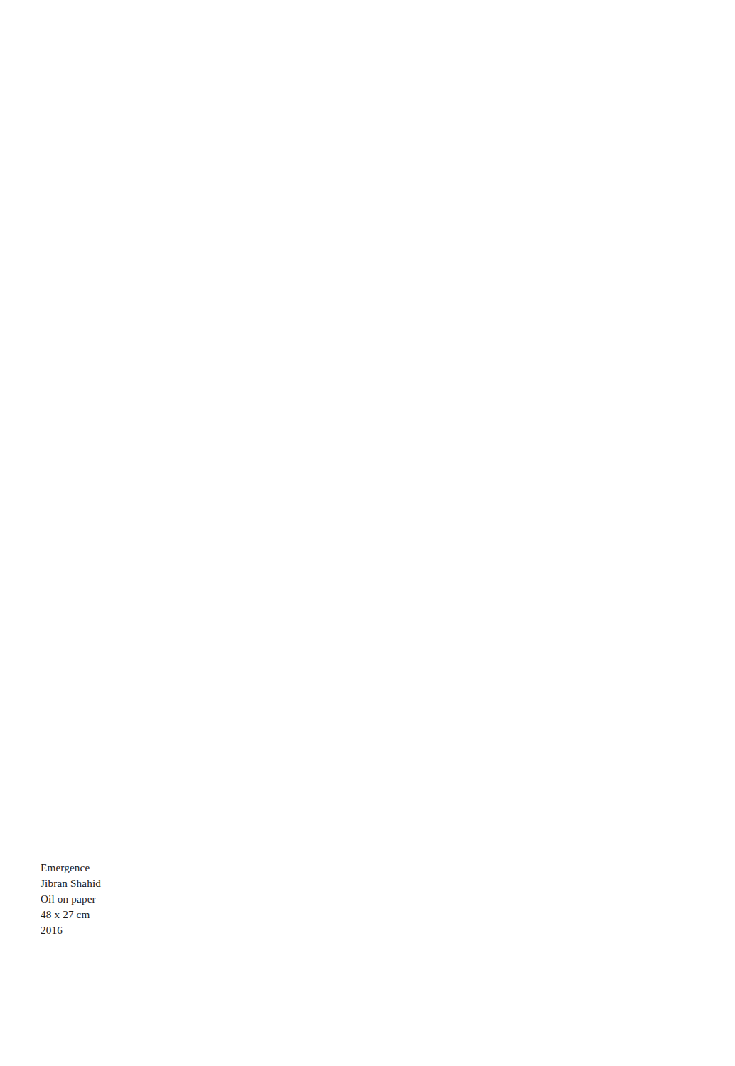Emergence Jibran Shahid Oil on paper 48 x 27 cm 2016